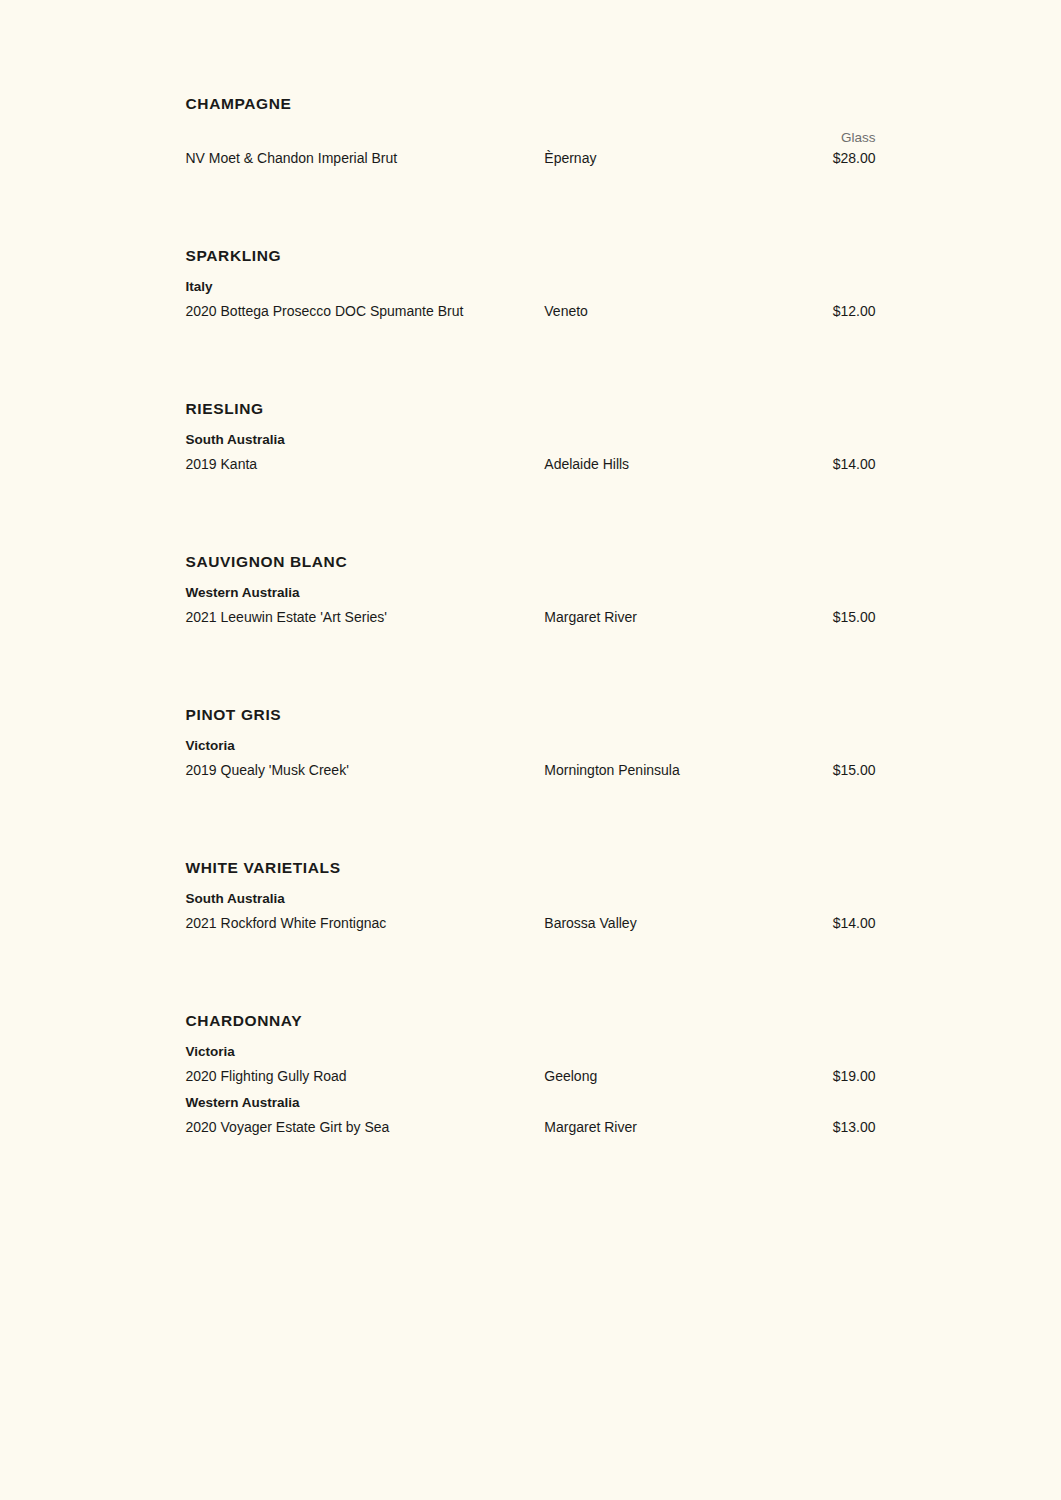Champagne
| | | Glass |
| NV Moet & Chandon Imperial Brut | Èpernay | $28.00 |
Sparkling
Italy
| 2020 Bottega Prosecco DOC Spumante Brut | Veneto | $12.00 |
Riesling
South Australia
| 2019 Kanta | Adelaide Hills | $14.00 |
Sauvignon Blanc
Western Australia
| 2021 Leeuwin Estate 'Art Series' | Margaret River | $15.00 |
Pinot Gris
Victoria
| 2019 Quealy 'Musk Creek' | Mornington Peninsula | $15.00 |
White Varietials
South Australia
| 2021 Rockford White Frontignac | Barossa Valley | $14.00 |
Chardonnay
Victoria
| 2020 Flighting Gully Road | Geelong | $19.00 |
Western Australia
| 2020 Voyager Estate Girt by Sea | Margaret River | $13.00 |